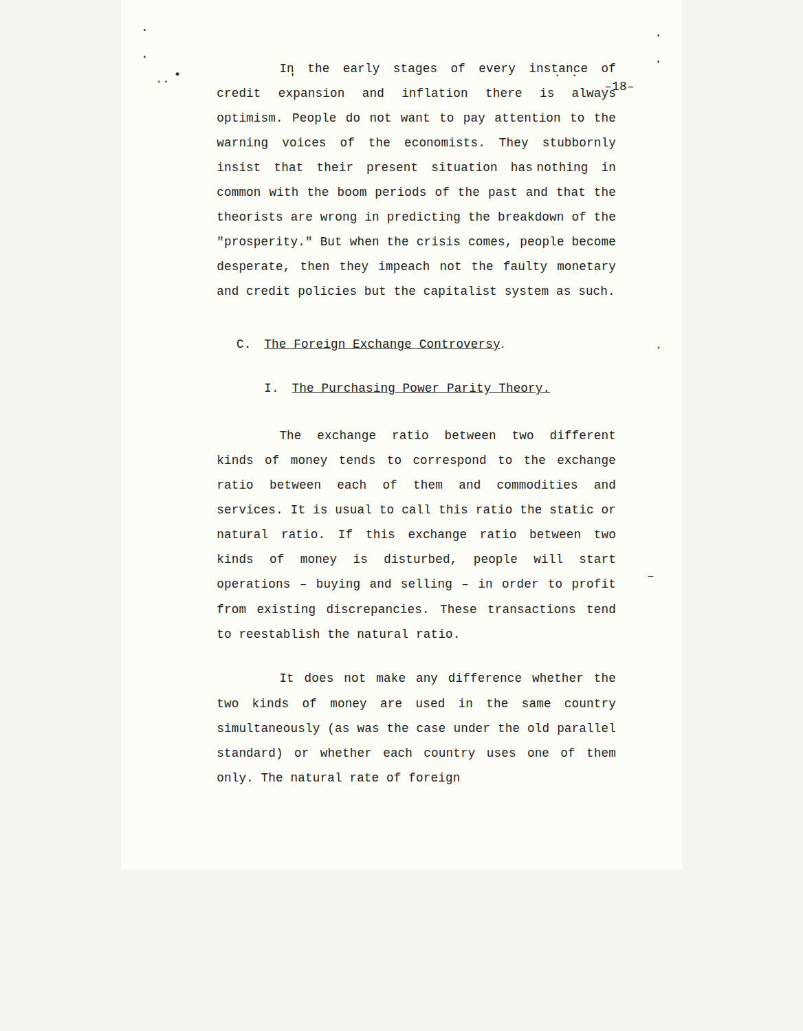. . . . .. • ' . . –18– . –
In the early stages of every instance of credit expansion and inflation there is always optimism. People do not want to pay attention to the warning voices of the economists. They stubbornly insist that their present situation has nothing in common with the boom periods of the past and that the theorists are wrong in predicting the breakdown of the "prosperity." But when the crisis comes, people become desperate, then they impeach not the faulty monetary and credit policies but the capitalist system as such.
C. The Foreign Exchange Controversy․
I. The Purchasing Power Parity Theory.
The exchange ratio between two different kinds of money tends to correspond to the exchange ratio between each of them and commodities and services. It is usual to call this ratio the static or natural ratio. If this exchange ratio between two kinds of money is disturbed, people will start operations – buying and selling – in order to profit from existing discrepancies. These transactions tend to reestablish the natural ratio.
It does not make any difference whether the two kinds of money are used in the same country simultaneously (as was the case under the old parallel standard) or whether each country uses one of them only. The natural rate of foreign